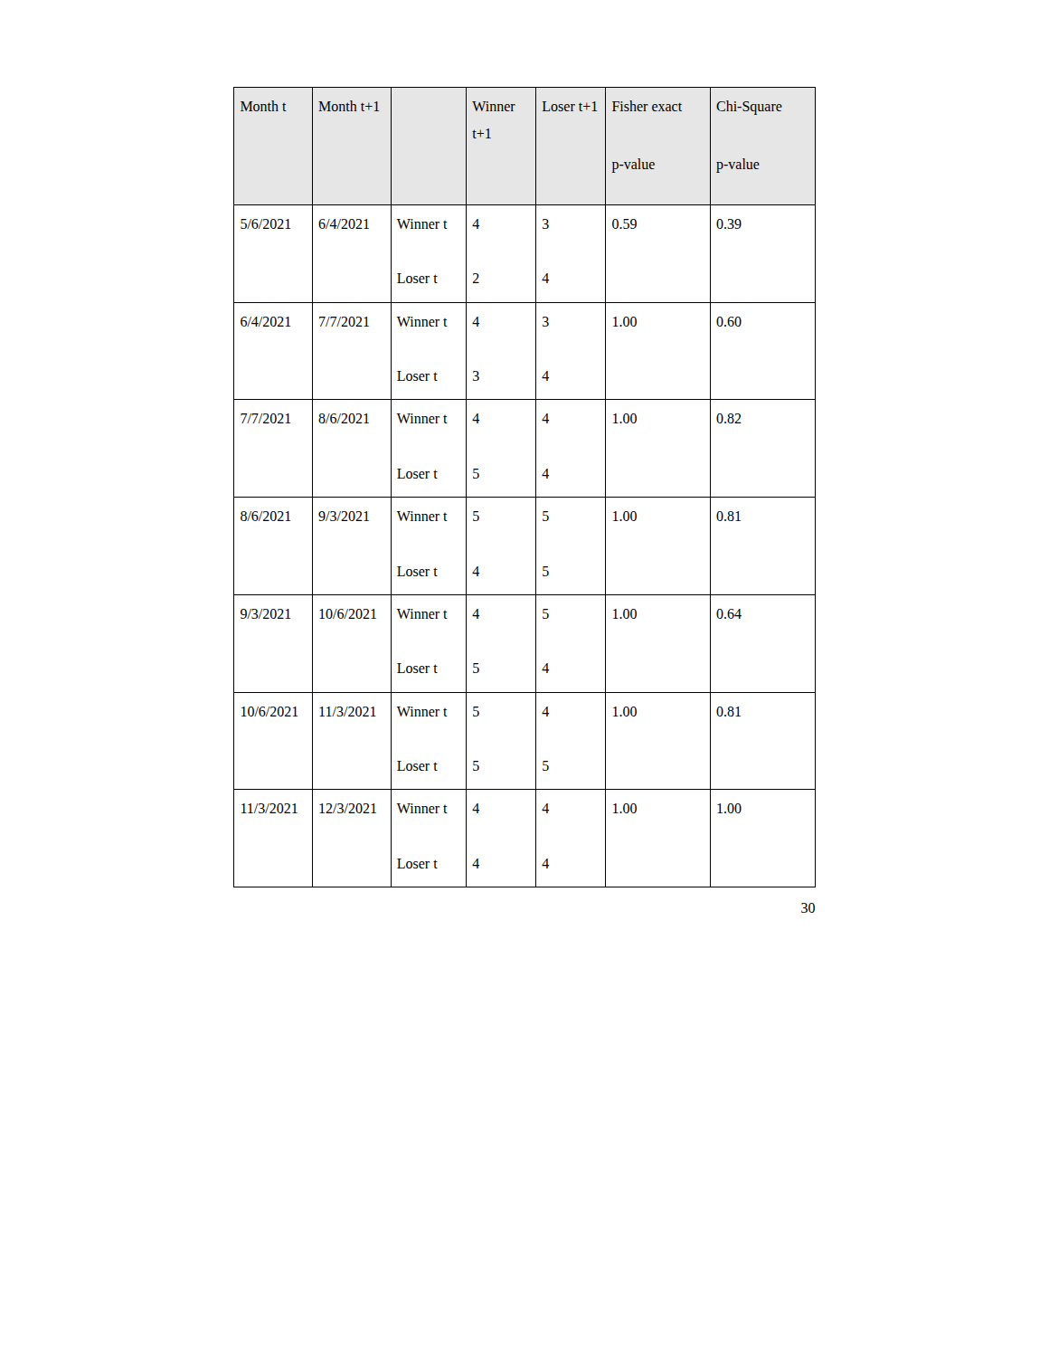| Month t | Month t+1 | | Winner t+1 | Loser t+1 | Fisher exact p-value | Chi-Square p-value |
| --- | --- | --- | --- | --- | --- | --- |
| 5/6/2021 | 6/4/2021 | Winner t Loser t | 4 2 | 3 4 | 0.59 | 0.39 |
| 6/4/2021 | 7/7/2021 | Winner t Loser t | 4 3 | 3 4 | 1.00 | 0.60 |
| 7/7/2021 | 8/6/2021 | Winner t Loser t | 4 5 | 4 4 | 1.00 | 0.82 |
| 8/6/2021 | 9/3/2021 | Winner t Loser t | 5 4 | 5 5 | 1.00 | 0.81 |
| 9/3/2021 | 10/6/2021 | Winner t Loser t | 4 5 | 5 4 | 1.00 | 0.64 |
| 10/6/2021 | 11/3/2021 | Winner t Loser t | 5 5 | 4 5 | 1.00 | 0.81 |
| 11/3/2021 | 12/3/2021 | Winner t Loser t | 4 4 | 4 4 | 1.00 | 1.00 |
30